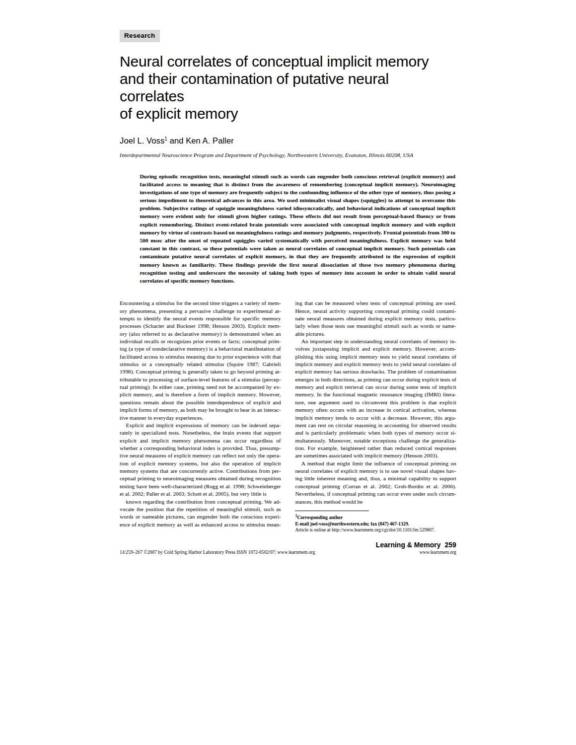Research
Neural correlates of conceptual implicit memory
and their contamination of putative neural correlates
of explicit memory
Joel L. Voss1 and Ken A. Paller
Interdepartmental Neuroscience Program and Department of Psychology, Northwestern University, Evanston, Illinois 60208, USA
During episodic recognition tests, meaningful stimuli such as words can engender both conscious retrieval (explicit memory) and facilitated access to meaning that is distinct from the awareness of remembering (conceptual implicit memory). Neuroimaging investigations of one type of memory are frequently subject to the confounding influence of the other type of memory, thus posing a serious impediment to theoretical advances in this area. We used minimalist visual shapes (squiggles) to attempt to overcome this problem. Subjective ratings of squiggle meaningfulness varied idiosyncratically, and behavioral indications of conceptual implicit memory were evident only for stimuli given higher ratings. These effects did not result from perceptual-based fluency or from explicit remembering. Distinct event-related brain potentials were associated with conceptual implicit memory and with explicit memory by virtue of contrasts based on meaningfulness ratings and memory judgments, respectively. Frontal potentials from 300 to 500 msec after the onset of repeated squiggles varied systematically with perceived meaningfulness. Explicit memory was held constant in this contrast, so these potentials were taken as neural correlates of conceptual implicit memory. Such potentials can contaminate putative neural correlates of explicit memory, in that they are frequently attributed to the expression of explicit memory known as familiarity. These findings provide the first neural dissociation of these two memory phenomena during recognition testing and underscore the necessity of taking both types of memory into account in order to obtain valid neural correlates of specific memory functions.
Encountering a stimulus for the second time triggers a variety of memory phenomena, presenting a pervasive challenge to experimental attempts to identify the neural events responsible for specific memory processes (Schacter and Buckner 1998; Henson 2003). Explicit memory (also referred to as declarative memory) is demonstrated when an individual recalls or recognizes prior events or facts; conceptual priming (a type of nondeclarative memory) is a behavioral manifestation of facilitated access to stimulus meaning due to prior experience with that stimulus or a conceptually related stimulus (Squire 1987; Gabrieli 1998). Conceptual priming is generally taken to go beyond priming attributable to processing of surface-level features of a stimulus (perceptual priming). In either case, priming need not be accompanied by explicit memory, and is therefore a form of implicit memory. However, questions remain about the possible interdependence of explicit and implicit forms of memory, as both may be brought to bear in an interactive manner in everyday experiences.
Explicit and implicit expressions of memory can be indexed separately in specialized tests. Nonetheless, the brain events that support explicit and implicit memory phenomena can occur regardless of whether a corresponding behavioral index is provided. Thus, presumptive neural measures of explicit memory can reflect not only the operation of explicit memory systems, but also the operation of implicit memory systems that are concurrently active. Contributions from perceptual priming to neuroimaging measures obtained during recognition testing have been well-characterized (Rugg et al. 1998; Schweinberger et al. 2002; Paller et al. 2003; Schott et al. 2005), but very little is
known regarding the contribution from conceptual priming. We advocate the position that the repetition of meaningful stimuli, such as words or nameable pictures, can engender both the conscious experience of explicit memory as well as enhanced access to stimulus meaning that can be measured when tests of conceptual priming are used. Hence, neural activity supporting conceptual priming could contaminate neural measures obtained during explicit memory tests, particularly when those tests use meaningful stimuli such as words or nameable pictures.
An important step in understanding neural correlates of memory involves juxtaposing implicit and explicit memory. However, accomplishing this using implicit memory tests to yield neural correlates of implicit memory and explicit memory tests to yield neural correlates of explicit memory has serious drawbacks. The problem of contamination emerges in both directions, as priming can occur during explicit tests of memory and explicit retrieval can occur during some tests of implicit memory. In the functional magnetic resonance imaging (fMRI) literature, one argument used to circumvent this problem is that explicit memory often occurs with an increase in cortical activation, whereas implicit memory tends to occur with a decrease. However, this argument can rest on circular reasoning in accounting for observed results and is particularly problematic when both types of memory occur simultaneously. Moreover, notable exceptions challenge the generalization. For example, heightened rather than reduced cortical responses are sometimes associated with implicit memory (Henson 2003).
A method that might limit the influence of conceptual priming on neural correlates of explicit memory is to use novel visual shapes having little inherent meaning and, thus, a minimal capability to support conceptual priming (Curran et al. 2002; Groh-Bordin et al. 2006). Nevertheless, if conceptual priming can occur even under such circumstances, this method would be
1Corresponding author
E-mail joel-voss@northwestern.edu; fax (847) 467-1329.
Article is online at http://www.learnmem.org/cgi/doi/10.1101/lm.529807.
14:259–267 ©2007 by Cold Spring Harbor Laboratory Press ISSN 1072-0502/07; www.learnmem.org
Learning & Memory 259
www.learnmem.org